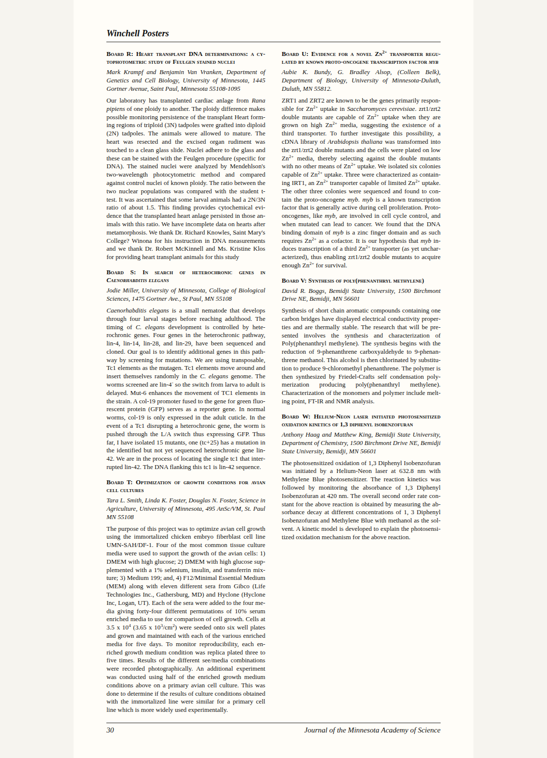Winchell Posters
Board R: Heart transplant DNA determinations: a cytophotometric study of Feulgen stained nuclei
Mark Krampf and Benjamin Van Vranken, Department of Genetics and Cell Biology, University of Minnesota, 1445 Gortner Avenue, Saint Paul, Minnesota 55108-1095
Our laboratory has transplanted cardiac anlage from Rana pipiens of one ploidy to another. The ploidy difference makes possible monitoring persistence of the transplant Heart forming regions of triploid (3N) tadpoles were grafted into diploid (2N) tadpoles. The animals were allowed to mature. The heart was resected and the excised organ rudiment was touched to a clean glass slide. Nuclei adhere to the glass and these can be stained with the Feulgen procedure (specific for DNA). The stained nuclei were analyzed by Mendehlson's two-wavelength photocytometric method and compared against control nuclei of known ploidy. The ratio between the two nuclear populations was compared with the student t-test. It was ascertained that some larval animals had a 2N/3N ratio of about 1.5. This finding provides cytochemical evidence that the transplanted heart anlage persisted in those animals with this ratio. We have incomplete data on hearts after metamorphosis. We thank Dr. Richard Knowles, Saint Mary's College? Winona for his instruction in DNA measurements and we thank Dr. Robert McKinnell and Ms. Kristine Klos for providing heart transplant animals for this study
Board S: In search of heterochronic genes in Caenorhabditis elegans
Jodie Miller, University of Minnesota, College of Biological Sciences, 1475 Gortner Ave., St Paul, MN 55108
Caenorhabditis elegans is a small nematode that develops through four larval stages before reaching adulthood. The timing of C. elegans development is controlled by heterochronic genes. Four genes in the heterochronic pathway, lin-4, lin-14, lin-28, and lin-29, have been sequenced and cloned. Our goal is to identify additional genes in this pathway by screening for mutations. We are using transposable, Tc1 elements as the mutagen. Tc1 elements move around and insert themselves randomly in the C. elegans genome. The worms screened are lin-4- so the switch from larva to adult is delayed. Mut-6 enhances the movement of TC1 elements in the strain. A col-19 promoter fused to the gene for green fluorescent protein (GFP) serves as a reporter gene. In normal worms, col-19 is only expressed in the adult cuticle. In the event of a Tc1 disrupting a heterochronic gene, the worm is pushed through the L/A switch thus expressing GFP. Thus far, I have isolated 15 mutants, one (tc+25) has a mutation in the identified but not yet sequenced heterochronic gene lin-42. We are in the process of locating the single tc1 that interrupted lin-42. The DNA flanking this tc1 is lin-42 sequence.
Board T: Optimization of growth conditions for avian cell cultures
Tara L. Smith, Linda K. Foster, Douglas N. Foster, Science in Agriculture, University of Minnesota, 495 AnSc/VM, St. Paul MN 55108
The purpose of this project was to optimize avian cell growth using the immortalized chicken embryo fiberblast cell line UMN-SAH/DF-1. Four of the most common tissue culture media were used to support the growth of the avian cells: 1) DMEM with high glucose; 2) DMEM with high glucose supplemented with a 1% selenium, insulin, and transferrin mixture; 3) Medium 199; and, 4) F12/Minimal Essential Medium (MEM) along with eleven different sera from Gibco (Life Technologies Inc., Gathersburg, MD) and Hyclone (Hyclone Inc, Logan, UT). Each of the sera were added to the four media giving forty-four different permutations of 10% serum enriched media to use for comparison of cell growth. Cells at 3.5 x 104 (3.65 x 103/cm2) were seeded onto six well plates and grown and maintained with each of the various enriched media for five days. To monitor reproducibility, each enriched growth medium condition was replica plated three to five times. Results of the different see/media combinations were recorded photographically. An additional experiment was conducted using half of the enriched growth medium conditions above on a primary avian cell culture. This was done to determine if the results of culture conditions obtained with the immortalized line were similar for a primary cell line which is more widely used experimentally.
Board U: Evidence for a novel Zn2+ transporter regulated by known proto-oncogene transcription factor myb
Aubie K. Bundy, G. Bradley Alsop, (Colleen Belk), Department of Biology, University of Minnesota-Duluth, Duluth, MN 55812.
ZRT1 and ZRT2 are known to be the genes primarily responsible for Zn2+ uptake in Saccharomyces cerevisiae. zrt1/zrt2 double mutants are capable of Zn2+ uptake when they are grown on high Zn2+ media, suggesting the existence of a third transporter. To further investigate this possibility, a cDNA library of Arabidopsis thaliana was transformed into the zrt1/zrt2 double mutants and the cells were plated on low Zn2+ media, thereby selecting against the double mutants with no other means of Zn2+ uptake. We isolated six colonies capable of Zn2+ uptake. Three were characterized as containing IRT1, an Zn2+ transporter capable of limited Zn2+ uptake. The other three colonies were sequenced and found to contain the proto-oncogene myb. myb is a known transcription factor that is generally active during cell proliferation. Proto-oncogenes, like myb, are involved in cell cycle control, and when mutated can lead to cancer. We found that the DNA binding domain of myb is a zinc finger domain and as such requires Zn2+ as a cofactor. It is our hypothesis that myb induces transcription of a third Zn2+ transporter (as yet uncharacterized), thus enabling zrt1/zrt2 double mutants to acquire enough Zn2+ for survival.
Board V: Synthesis of poly(phenanthryl methylene)
David R. Boggs, Bemidji State University, 1500 Birchmont Drive NE, Bemidji, MN 56601
Synthesis of short chain aromatic compounds containing one carbon bridges have displayed electrical conductivity properties and are thermally stable. The research that will be presented involves the synthesis and characterization of Poly(phenanthryl methylene). The synthesis begins with the reduction of 9-phenanthrene carboxyaldehyde to 9-phenanthrene methanol. This alcohol is then chlorinated by substitution to produce 9-chloromethyl phenanthrene. The polymer is then synthesized by Friedel-Crafts self condensation polymerization producing poly(phenanthryl methylene). Characterization of the monomers and polymer include melting point, FT-IR and NMR analysis.
Board W: Helium-Neon laser initiated photosensitized oxidation kinetics of 1,3 diphenyl isobenzofuran
Anthony Haag and Matthew King, Bemidji State University, Department of Chemistry, 1500 Birchmont Drive NE, Bemidji State University, Bemidji, MN 56601
The photosensitized oxidation of 1,3 Diphenyl Isobenzofuran was initiated by a Helium-Neon laser at 632.8 nm with Methylene Blue photosensitizer. The reaction kinetics was followed by monitoring the absorbance of 1,3 Diphenyl Isobenzofuran at 420 nm. The overall second order rate constant for the above reaction is obtained by measuring the absorbance decay at different concentrations of 1, 3 Diphenyl Isobenzofuran and Methylene Blue with methanol as the solvent. A kinetic model is developed to explain the photosensitized oxidation mechanism for the above reaction.
30 Journal of the Minnesota Academy of Science